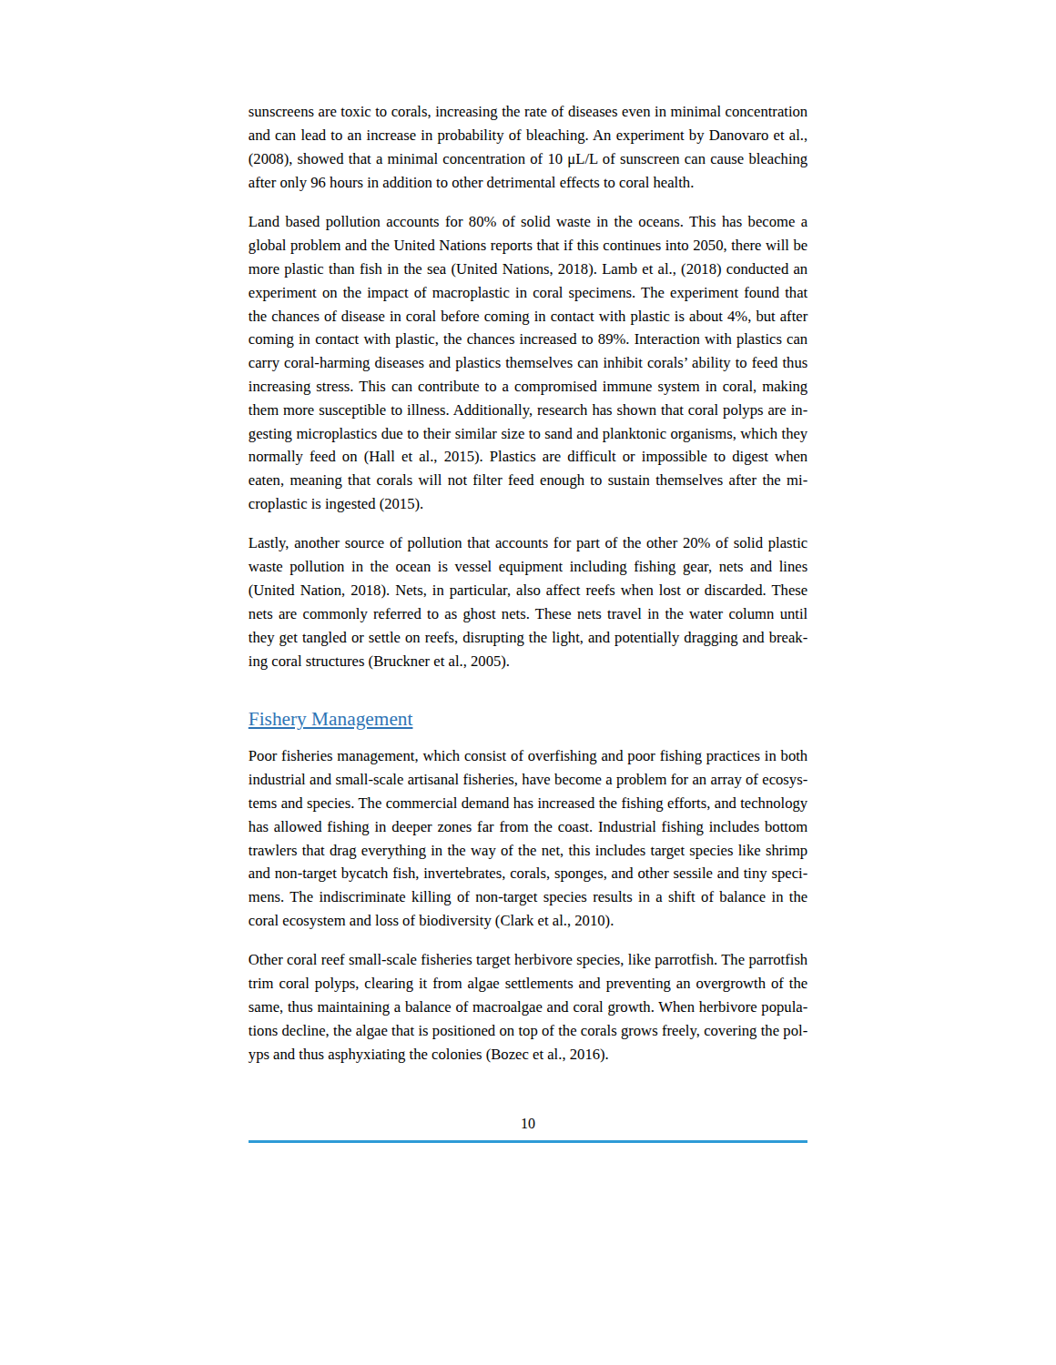sunscreens are toxic to corals, increasing the rate of diseases even in minimal concentration and can lead to an increase in probability of bleaching. An experiment by Danovaro et al., (2008), showed that a minimal concentration of 10 μL/L of sunscreen can cause bleaching after only 96 hours in addition to other detrimental effects to coral health.
Land based pollution accounts for 80% of solid waste in the oceans. This has become a global problem and the United Nations reports that if this continues into 2050, there will be more plastic than fish in the sea (United Nations, 2018). Lamb et al., (2018) conducted an experiment on the impact of macroplastic in coral specimens. The experiment found that the chances of disease in coral before coming in contact with plastic is about 4%, but after coming in contact with plastic, the chances increased to 89%. Interaction with plastics can carry coral-harming diseases and plastics themselves can inhibit corals’ ability to feed thus increasing stress. This can contribute to a compromised immune system in coral, making them more susceptible to illness. Additionally, research has shown that coral polyps are ingesting microplastics due to their similar size to sand and planktonic organisms, which they normally feed on (Hall et al., 2015). Plastics are difficult or impossible to digest when eaten, meaning that corals will not filter feed enough to sustain themselves after the microplastic is ingested (2015).
Lastly, another source of pollution that accounts for part of the other 20% of solid plastic waste pollution in the ocean is vessel equipment including fishing gear, nets and lines (United Nation, 2018). Nets, in particular, also affect reefs when lost or discarded. These nets are commonly referred to as ghost nets. These nets travel in the water column until they get tangled or settle on reefs, disrupting the light, and potentially dragging and breaking coral structures (Bruckner et al., 2005).
Fishery Management
Poor fisheries management, which consist of overfishing and poor fishing practices in both industrial and small-scale artisanal fisheries, have become a problem for an array of ecosystems and species. The commercial demand has increased the fishing efforts, and technology has allowed fishing in deeper zones far from the coast. Industrial fishing includes bottom trawlers that drag everything in the way of the net, this includes target species like shrimp and non-target bycatch fish, invertebrates, corals, sponges, and other sessile and tiny specimens. The indiscriminate killing of non-target species results in a shift of balance in the coral ecosystem and loss of biodiversity (Clark et al., 2010).
Other coral reef small-scale fisheries target herbivore species, like parrotfish. The parrotfish trim coral polyps, clearing it from algae settlements and preventing an overgrowth of the same, thus maintaining a balance of macroalgae and coral growth. When herbivore populations decline, the algae that is positioned on top of the corals grows freely, covering the polyps and thus asphyxiating the colonies (Bozec et al., 2016).
10